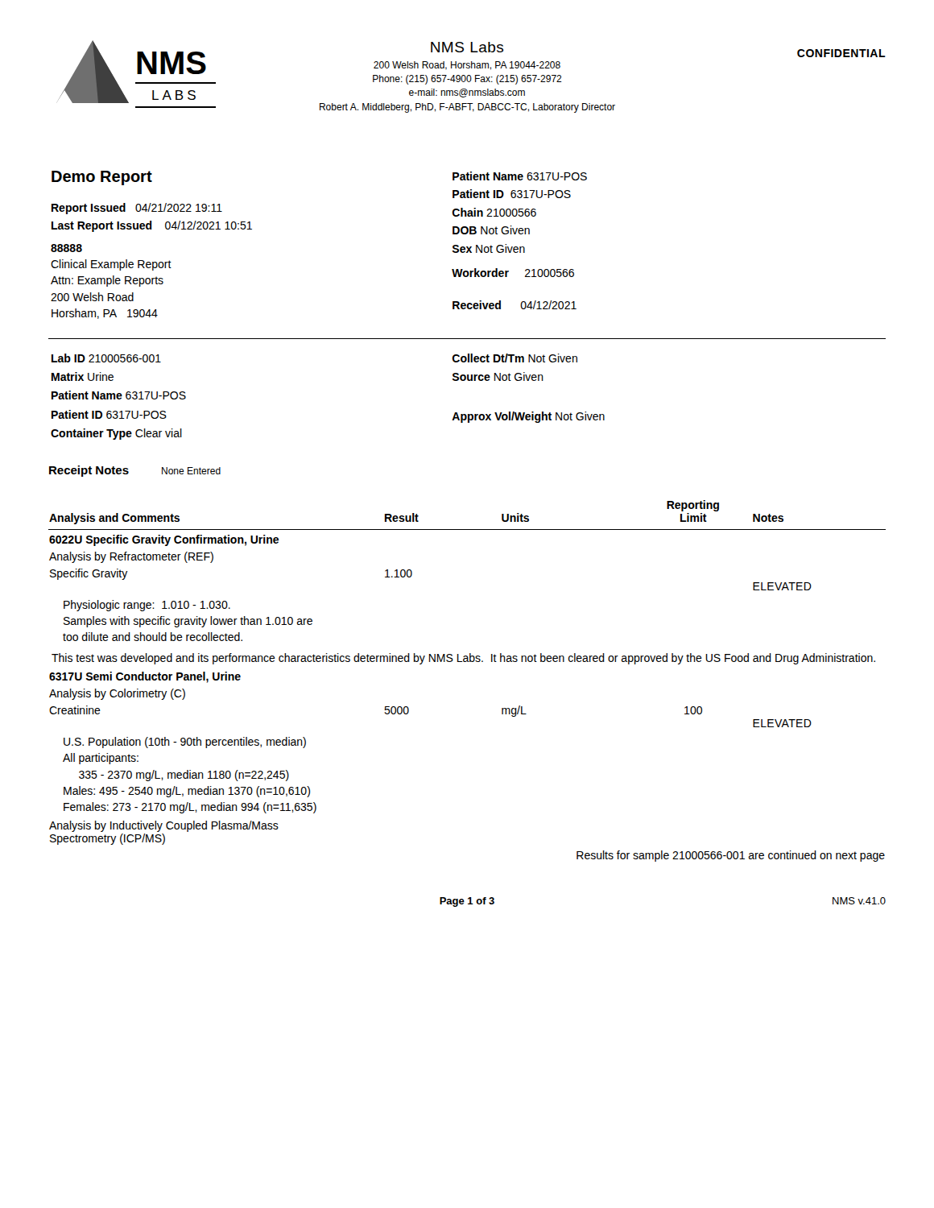NMS LABS
CONFIDENTIAL
NMS Labs
200 Welsh Road, Horsham, PA 19044-2208
Phone: (215) 657-4900 Fax: (215) 657-2972
e-mail: nms@nmslabs.com
Robert A. Middleberg, PhD, F-ABFT, DABCC-TC, Laboratory Director
| Demo Report Report Issued 04/21/2022 19:11 Last Report Issued 04/12/2021 10:51 88888 Clinical Example Report Attn: Example Reports 200 Welsh Road Horsham, PA 19044 | Patient Name 6317U-POS Patient ID 6317U-POS Chain 21000566 DOB Not Given Sex Not Given Workorder 21000566 Received 04/12/2021 |
| Lab ID 21000566-001 Matrix Urine Patient Name 6317U-POS Patient ID 6317U-POS Container Type Clear vial | Collect Dt/Tm Not Given Source Not Given Approx Vol/Weight Not Given |
Receipt Notes None Entered
| Analysis and Comments | Result | Units | Reporting Limit | Notes |
| --- | --- | --- | --- | --- |
| 6022U Specific Gravity Confirmation, Urine |
| Analysis by Refractometer (REF) |
| Specific Gravity | 1.100 | | | ELEVATED |
| Physiologic range: 1.010 - 1.030. Samples with specific gravity lower than 1.010 are too dilute and should be recollected. |
| This test was developed and its performance characteristics determined by NMS Labs. It has not been cleared or approved by the US Food and Drug Administration. |
| 6317U Semi Conductor Panel, Urine |
| Analysis by Colorimetry (C) |
| Creatinine | 5000 | mg/L | 100 | ELEVATED |
| U.S. Population (10th - 90th percentiles, median) All participants: 335 - 2370 mg/L, median 1180 (n=22,245) Males: 495 - 2540 mg/L, median 1370 (n=10,610) Females: 273 - 2170 mg/L, median 994 (n=11,635) |
| Analysis by Inductively Coupled Plasma/Mass Spectrometry (ICP/MS) |
| Results for sample 21000566-001 are continued on next page |
Page 1 of 3 NMS v.41.0